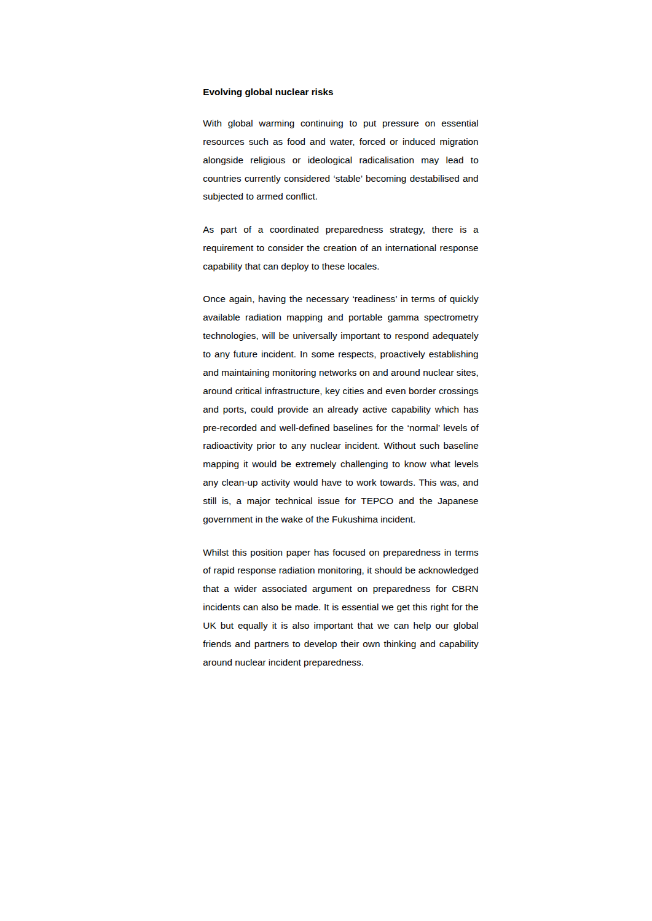Evolving global nuclear risks
With global warming continuing to put pressure on essential resources such as food and water, forced or induced migration alongside religious or ideological radicalisation may lead to countries currently considered ‘stable’ becoming destabilised and subjected to armed conflict.
As part of a coordinated preparedness strategy, there is a requirement to consider the creation of an international response capability that can deploy to these locales.
Once again, having the necessary ‘readiness’ in terms of quickly available radiation mapping and portable gamma spectrometry technologies, will be universally important to respond adequately to any future incident. In some respects, proactively establishing and maintaining monitoring networks on and around nuclear sites, around critical infrastructure, key cities and even border crossings and ports, could provide an already active capability which has pre-recorded and well-defined baselines for the ‘normal’ levels of radioactivity prior to any nuclear incident. Without such baseline mapping it would be extremely challenging to know what levels any clean-up activity would have to work towards. This was, and still is, a major technical issue for TEPCO and the Japanese government in the wake of the Fukushima incident.
Whilst this position paper has focused on preparedness in terms of rapid response radiation monitoring, it should be acknowledged that a wider associated argument on preparedness for CBRN incidents can also be made. It is essential we get this right for the UK but equally it is also important that we can help our global friends and partners to develop their own thinking and capability around nuclear incident preparedness.